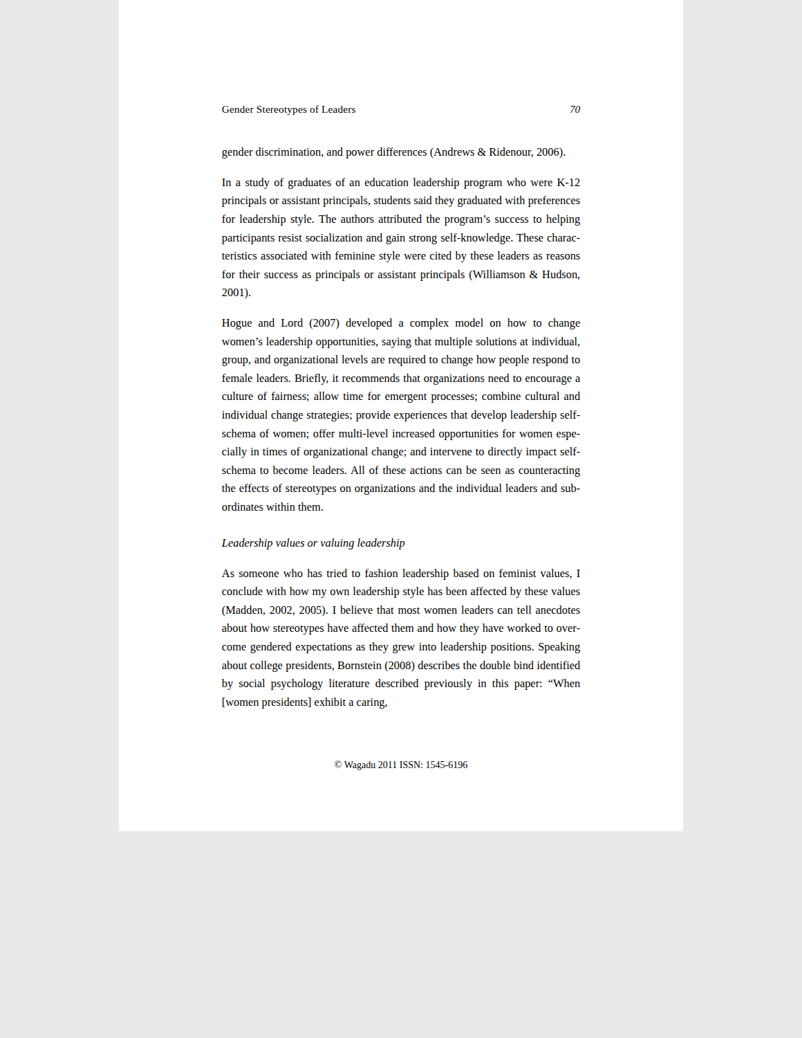Gender Stereotypes of Leaders 70
gender discrimination, and power differences (Andrews & Ridenour, 2006).
In a study of graduates of an education leadership program who were K-12 principals or assistant principals, students said they graduated with preferences for leadership style. The authors attributed the program’s success to helping participants resist socialization and gain strong self-knowledge. These characteristics associated with feminine style were cited by these leaders as reasons for their success as principals or assistant principals (Williamson & Hudson, 2001).
Hogue and Lord (2007) developed a complex model on how to change women’s leadership opportunities, saying that multiple solutions at individual, group, and organizational levels are required to change how people respond to female leaders. Briefly, it recommends that organizations need to encourage a culture of fairness; allow time for emergent processes; combine cultural and individual change strategies; provide experiences that develop leadership self-schema of women; offer multi-level increased opportunities for women especially in times of organizational change; and intervene to directly impact self-schema to become leaders. All of these actions can be seen as counteracting the effects of stereotypes on organizations and the individual leaders and subordinates within them.
Leadership values or valuing leadership
As someone who has tried to fashion leadership based on feminist values, I conclude with how my own leadership style has been affected by these values (Madden, 2002, 2005). I believe that most women leaders can tell anecdotes about how stereotypes have affected them and how they have worked to overcome gendered expectations as they grew into leadership positions. Speaking about college presidents, Bornstein (2008) describes the double bind identified by social psychology literature described previously in this paper: “When [women presidents] exhibit a caring,
© Wagadu 2011 ISSN: 1545-6196